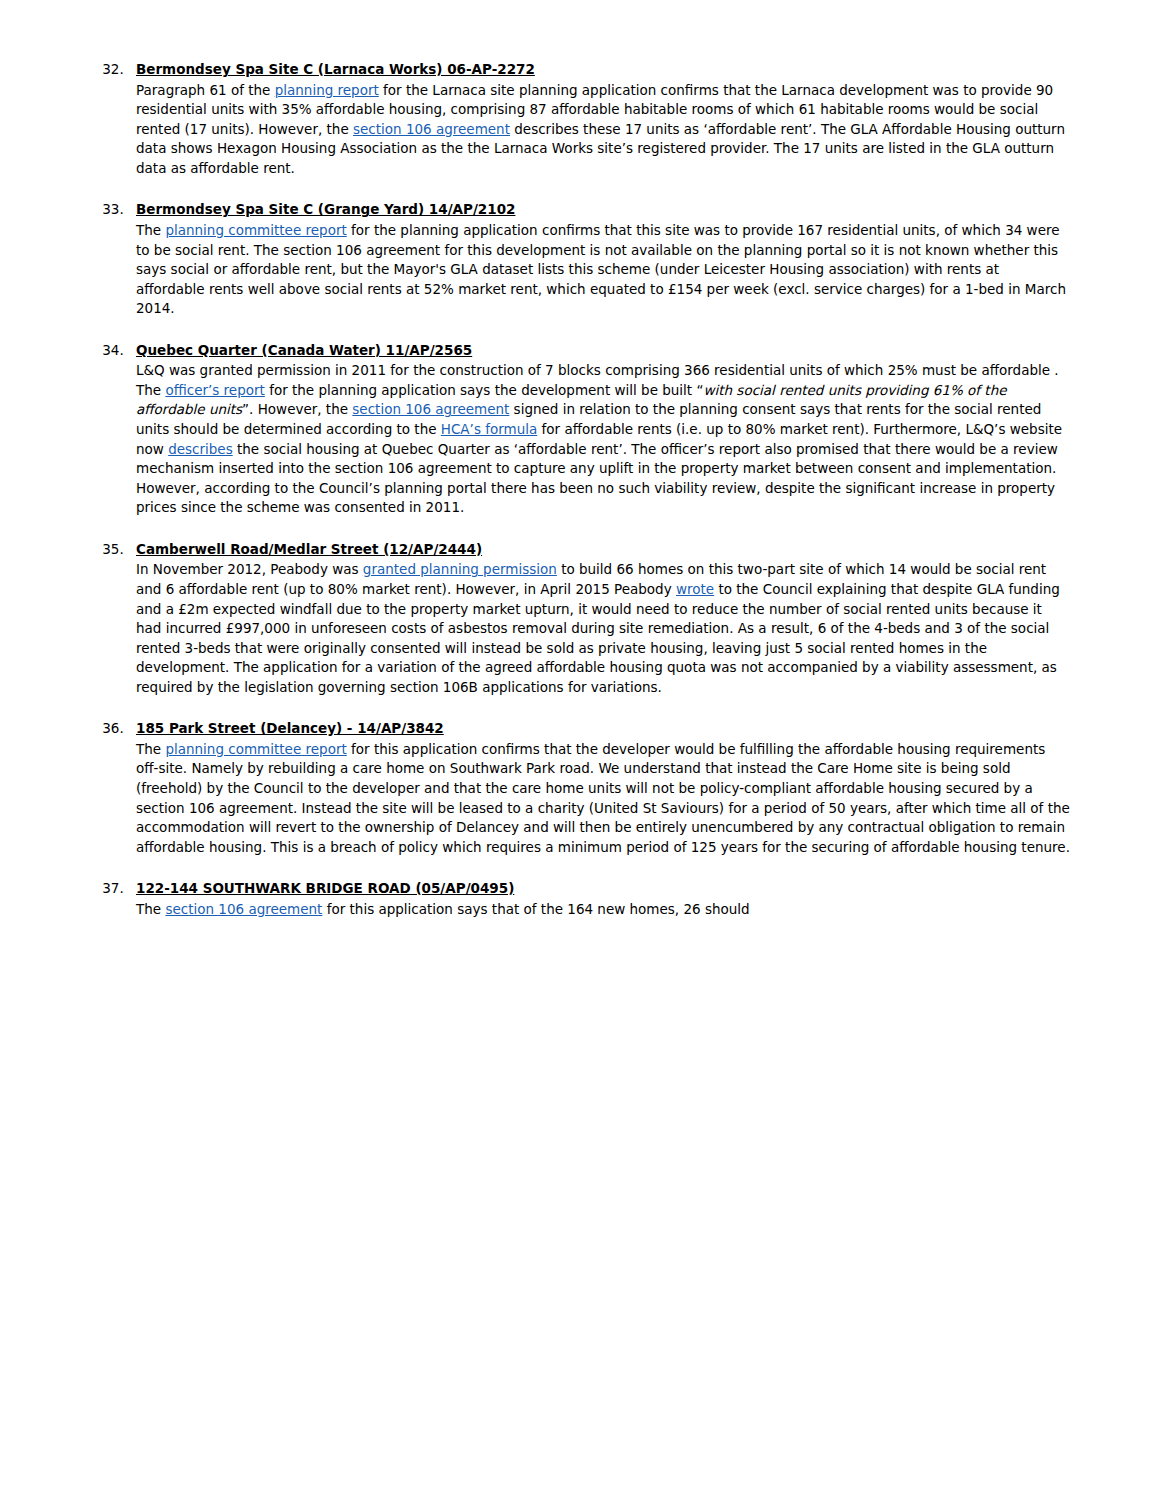Bermondsey Spa Site C (Larnaca Works) 06-AP-2272
Paragraph 61 of the planning report for the Larnaca site planning application confirms that the Larnaca development was to provide 90 residential units with 35% affordable housing, comprising 87 affordable habitable rooms of which 61 habitable rooms would be social rented (17 units). However, the section 106 agreement describes these 17 units as ‘affordable rent’. The GLA Affordable Housing outturn data shows Hexagon Housing Association as the the Larnaca Works site’s registered provider. The 17 units are listed in the GLA outturn data as affordable rent.
Bermondsey Spa Site C (Grange Yard) 14/AP/2102
The planning committee report for the planning application confirms that this site was to provide 167 residential units, of which 34 were to be social rent. The section 106 agreement for this development is not available on the planning portal so it is not known whether this says social or affordable rent, but the Mayor's GLA dataset lists this scheme (under Leicester Housing association) with rents at affordable rents well above social rents at 52% market rent, which equated to £154 per week (excl. service charges) for a 1-bed in March 2014.
Quebec Quarter (Canada Water) 11/AP/2565
L&Q was granted permission in 2011 for the construction of 7 blocks comprising 366 residential units of which 25% must be affordable . The officer’s report for the planning application says the development will be built “with social rented units providing 61% of the affordable units”. However, the section 106 agreement signed in relation to the planning consent says that rents for the social rented units should be determined according to the HCA’s formula for affordable rents (i.e. up to 80% market rent). Furthermore, L&Q’s website now describes the social housing at Quebec Quarter as ‘affordable rent’. The officer’s report also promised that there would be a review mechanism inserted into the section 106 agreement to capture any uplift in the property market between consent and implementation. However, according to the Council’s planning portal there has been no such viability review, despite the significant increase in property prices since the scheme was consented in 2011.
Camberwell Road/Medlar Street (12/AP/2444)
In November 2012, Peabody was granted planning permission to build 66 homes on this two-part site of which 14 would be social rent and 6 affordable rent (up to 80% market rent). However, in April 2015 Peabody wrote to the Council explaining that despite GLA funding and a £2m expected windfall due to the property market upturn, it would need to reduce the number of social rented units because it had incurred £997,000 in unforeseen costs of asbestos removal during site remediation. As a result, 6 of the 4-beds and 3 of the social rented 3-beds that were originally consented will instead be sold as private housing, leaving just 5 social rented homes in the development. The application for a variation of the agreed affordable housing quota was not accompanied by a viability assessment, as required by the legislation governing section 106B applications for variations.
185 Park Street (Delancey) - 14/AP/3842
The planning committee report for this application confirms that the developer would be fulfilling the affordable housing requirements off-site. Namely by rebuilding a care home on Southwark Park road. We understand that instead the Care Home site is being sold (freehold) by the Council to the developer and that the care home units will not be policy-compliant affordable housing secured by a section 106 agreement. Instead the site will be leased to a charity (United St Saviours) for a period of 50 years, after which time all of the accommodation will revert to the ownership of Delancey and will then be entirely unencumbered by any contractual obligation to remain affordable housing. This is a breach of policy which requires a minimum period of 125 years for the securing of affordable housing tenure.
122-144 SOUTHWARK BRIDGE ROAD (05/AP/0495)
The section 106 agreement for this application says that of the 164 new homes, 26 should